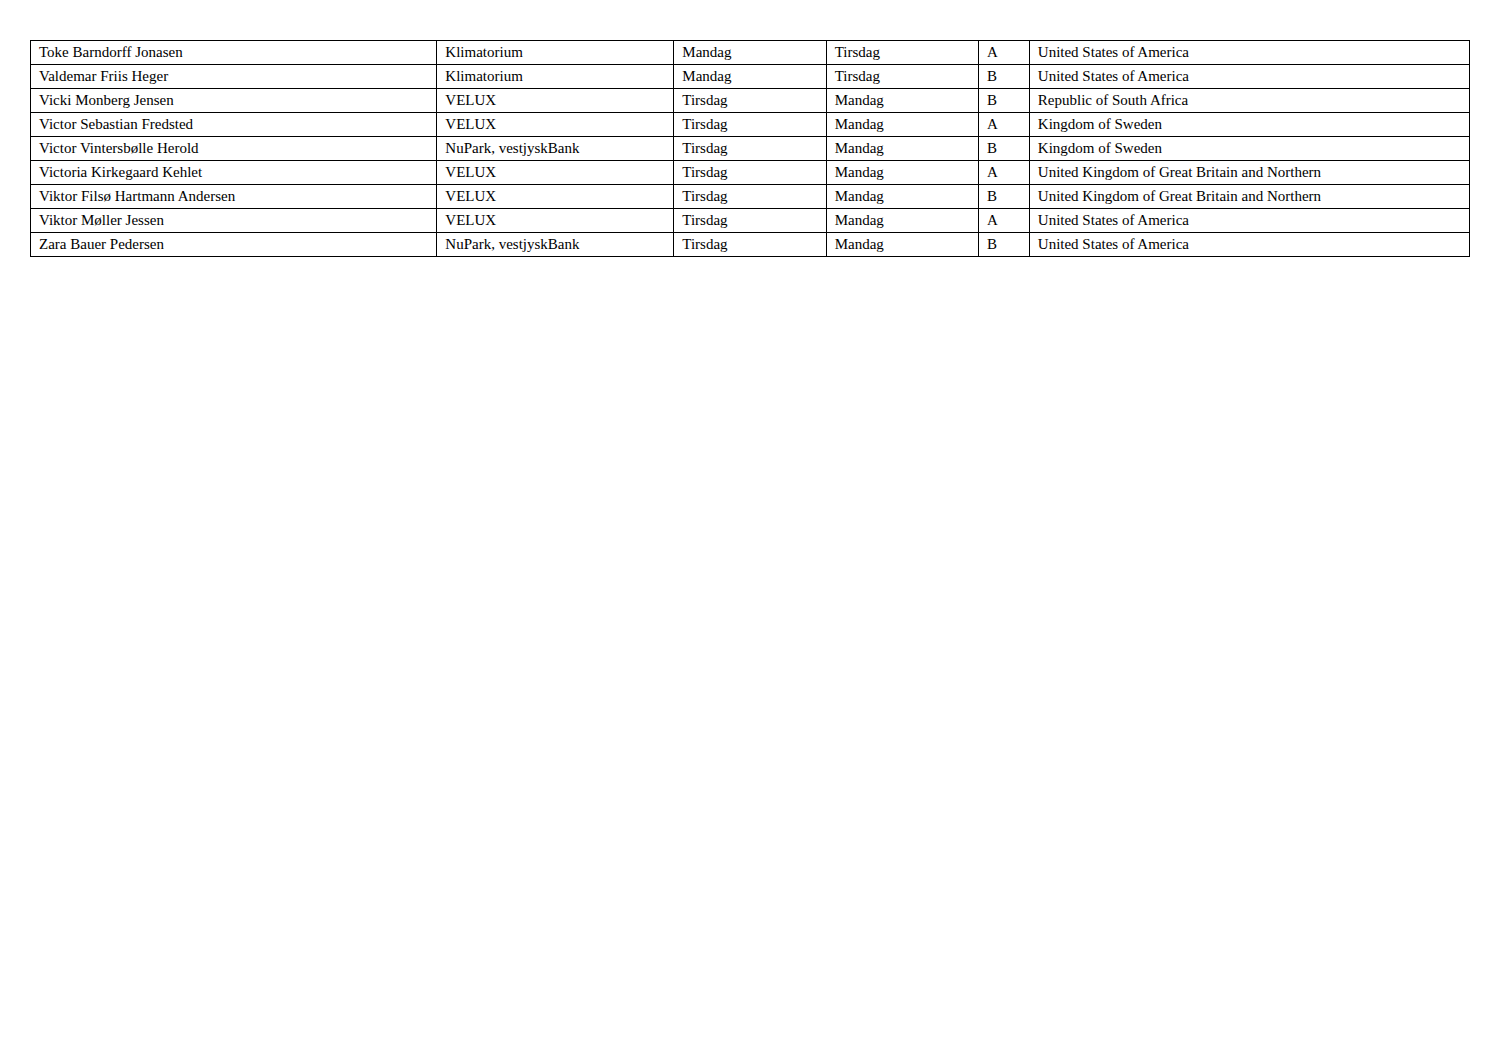| Toke Barndorff Jonasen | Klimatorium | Mandag | Tirsdag | A | United States of America |
| Valdemar Friis Heger | Klimatorium | Mandag | Tirsdag | B | United States of America |
| Vicki Monberg Jensen | VELUX | Tirsdag | Mandag | B | Republic of South Africa |
| Victor Sebastian Fredsted | VELUX | Tirsdag | Mandag | A | Kingdom of Sweden |
| Victor Vintersbølle Herold | NuPark, vestjyskBank | Tirsdag | Mandag | B | Kingdom of Sweden |
| Victoria Kirkegaard Kehlet | VELUX | Tirsdag | Mandag | A | United Kingdom of Great Britain and Northern |
| Viktor Filsø Hartmann Andersen | VELUX | Tirsdag | Mandag | B | United Kingdom of Great Britain and Northern |
| Viktor Møller Jessen | VELUX | Tirsdag | Mandag | A | United States of America |
| Zara Bauer Pedersen | NuPark, vestjyskBank | Tirsdag | Mandag | B | United States of America |